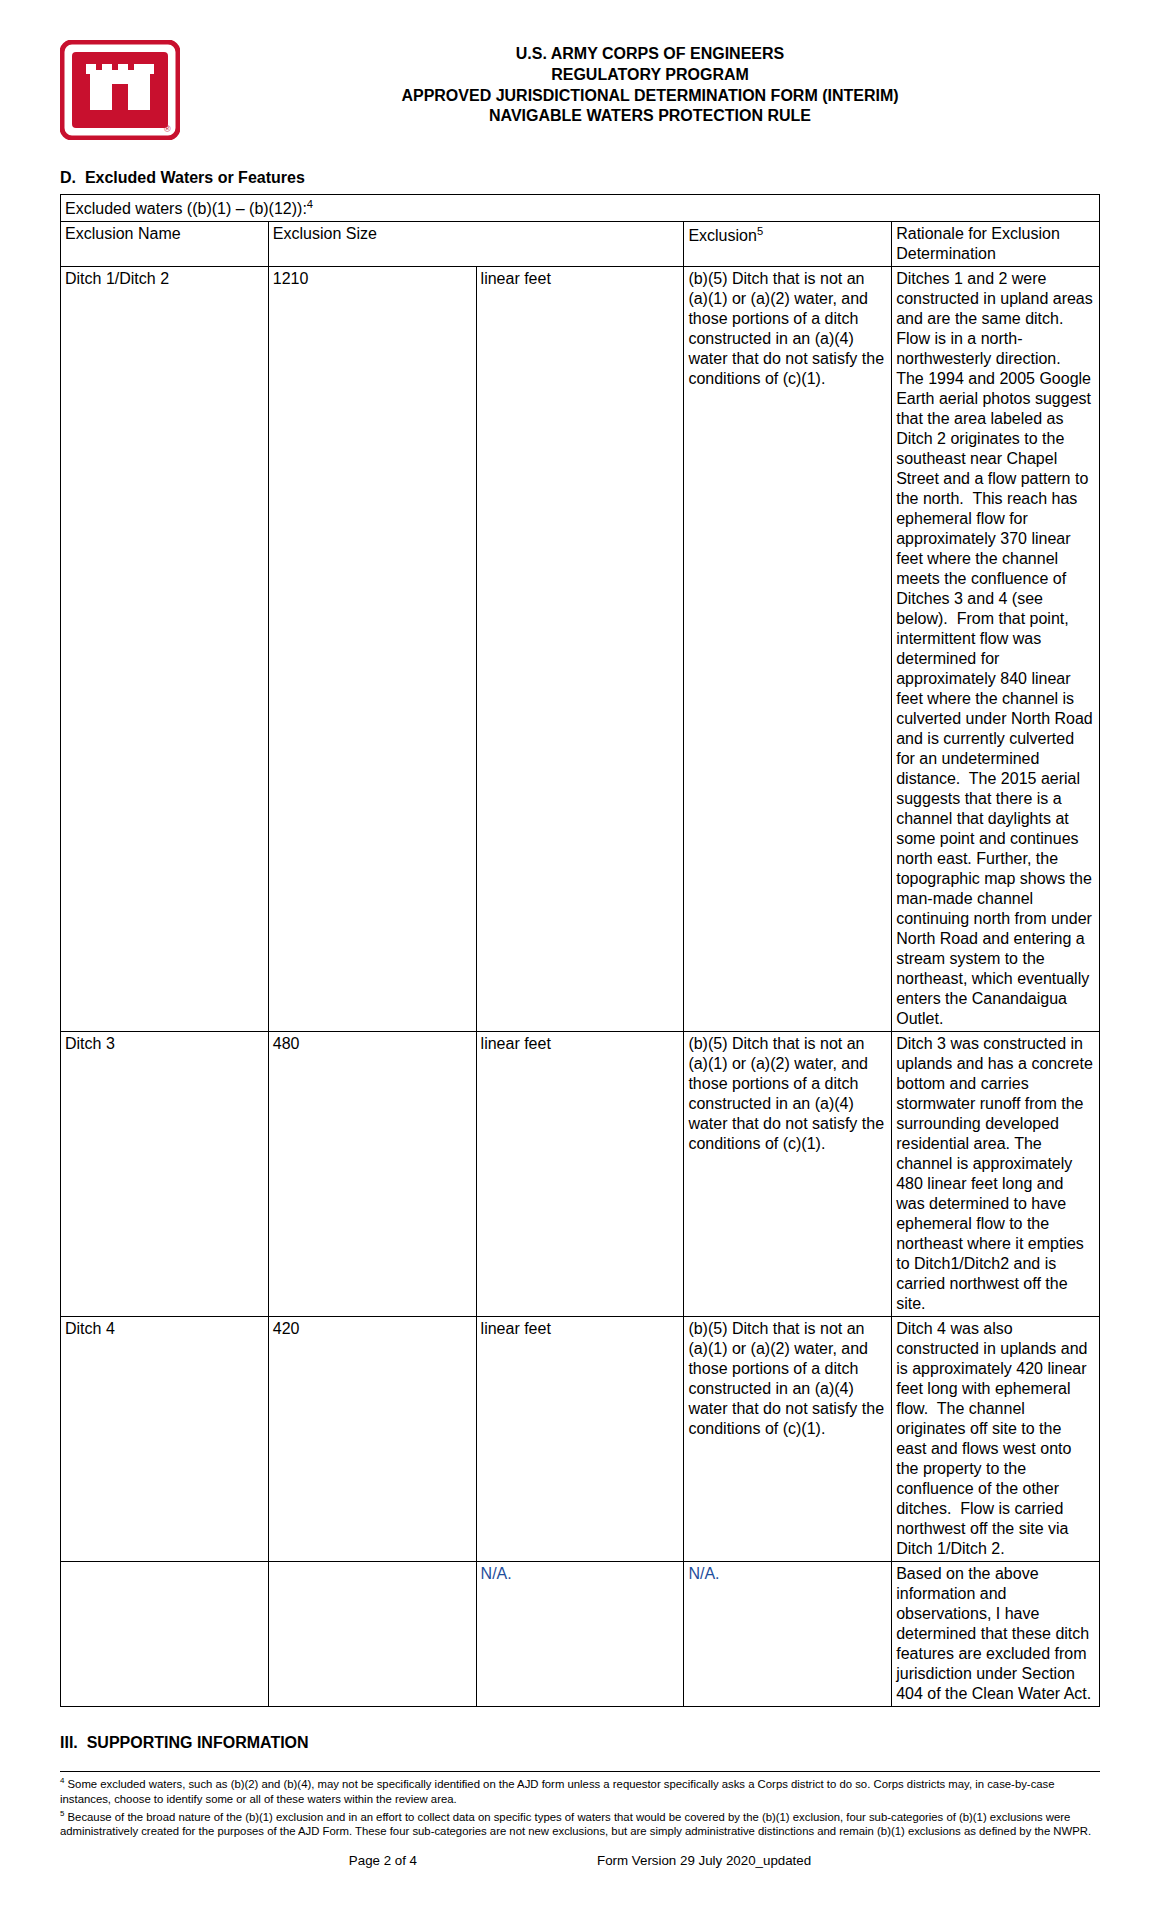®
U.S. ARMY CORPS OF ENGINEERS
REGULATORY PROGRAM
APPROVED JURISDICTIONAL DETERMINATION FORM (INTERIM)
NAVIGABLE WATERS PROTECTION RULE
D. Excluded Waters or Features
| Excluded waters ((b)(1) – (b)(12)): 4 |
| Exclusion Name | Exclusion Size | Exclusion 5 | Rationale for Exclusion Determination |
| Ditch 1/Ditch 2 | 1210 | linear feet | (b)(5) Ditch that is not an (a)(1) or (a)(2) water, and those portions of a ditch constructed in an (a)(4) water that do not satisfy the conditions of (c)(1). | Ditches 1 and 2 were constructed in upland areas and are the same ditch. Flow is in a north-northwesterly direction. The 1994 and 2005 Google Earth aerial photos suggest that the area labeled as Ditch 2 originates to the southeast near Chapel Street and a flow pattern to the north. This reach has ephemeral flow for approximately 370 linear feet where the channel meets the confluence of Ditches 3 and 4 (see below). From that point, intermittent flow was determined for approximately 840 linear feet where the channel is culverted under North Road and is currently culverted for an undetermined distance. The 2015 aerial suggests that there is a channel that daylights at some point and continues north east. Further, the topographic map shows the man-made channel continuing north from under North Road and entering a stream system to the northeast, which eventually enters the Canandaigua Outlet. |
| Ditch 3 | 480 | linear feet | (b)(5) Ditch that is not an (a)(1) or (a)(2) water, and those portions of a ditch constructed in an (a)(4) water that do not satisfy the conditions of (c)(1). | Ditch 3 was constructed in uplands and has a concrete bottom and carries stormwater runoff from the surrounding developed residential area. The channel is approximately 480 linear feet long and was determined to have ephemeral flow to the northeast where it empties to Ditch1/Ditch2 and is carried northwest off the site. |
| Ditch 4 | 420 | linear feet | (b)(5) Ditch that is not an (a)(1) or (a)(2) water, and those portions of a ditch constructed in an (a)(4) water that do not satisfy the conditions of (c)(1). | Ditch 4 was also constructed in uplands and is approximately 420 linear feet long with ephemeral flow. The channel originates off site to the east and flows west onto the property to the confluence of the other ditches. Flow is carried northwest off the site via Ditch 1/Ditch 2. |
| | | N/A. | N/A. | Based on the above information and observations, I have determined that these ditch features are excluded from jurisdiction under Section 404 of the Clean Water Act. |
III. SUPPORTING INFORMATION
4 Some excluded waters, such as (b)(2) and (b)(4), may not be specifically identified on the AJD form unless a requestor specifically asks a Corps district to do so. Corps districts may, in case-by-case instances, choose to identify some or all of these waters within the review area.
5 Because of the broad nature of the (b)(1) exclusion and in an effort to collect data on specific types of waters that would be covered by the (b)(1) exclusion, four sub-categories of (b)(1) exclusions were administratively created for the purposes of the AJD Form. These four sub-categories are not new exclusions, but are simply administrative distinctions and remain (b)(1) exclusions as defined by the NWPR.
Page 2 of 4 Form Version 29 July 2020_updated